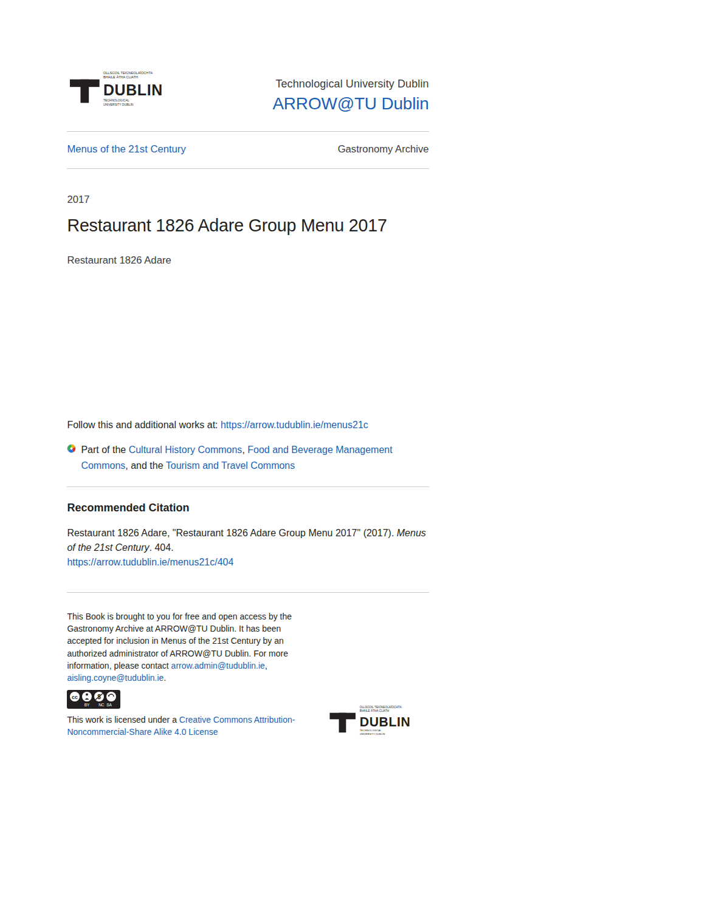OLLSCOIL TEICNEOLAÍOCHTA BHAILE ÁTHA CLIATH DUBLIN TECHNOLOGICAL UNIVERSITY DUBLIN
Technological University Dublin
ARROW@TU Dublin
Menus of the 21st Century
Gastronomy Archive
2017
Restaurant 1826 Adare Group Menu 2017
Restaurant 1826 Adare
Follow this and additional works at: https://arrow.tudublin.ie/menus21c
Part of the Cultural History Commons, Food and Beverage Management Commons, and the Tourism and Travel Commons
Recommended Citation
Restaurant 1826 Adare, "Restaurant 1826 Adare Group Menu 2017" (2017). Menus of the 21st Century. 404.
https://arrow.tudublin.ie/menus21c/404
This Book is brought to you for free and open access by the Gastronomy Archive at ARROW@TU Dublin. It has been accepted for inclusion in Menus of the 21st Century by an authorized administrator of ARROW@TU Dublin. For more information, please contact arrow.admin@tudublin.ie, aisling.coyne@tudublin.ie.
cc $ BY NC SA
This work is licensed under a Creative Commons Attribution-Noncommercial-Share Alike 4.0 License
OLLSCOIL TEICNEOLAÍOCHTA BHAILE ÁTHA CLIATH DUBLIN TECHNOLOGICAL UNIVERSITY DUBLIN